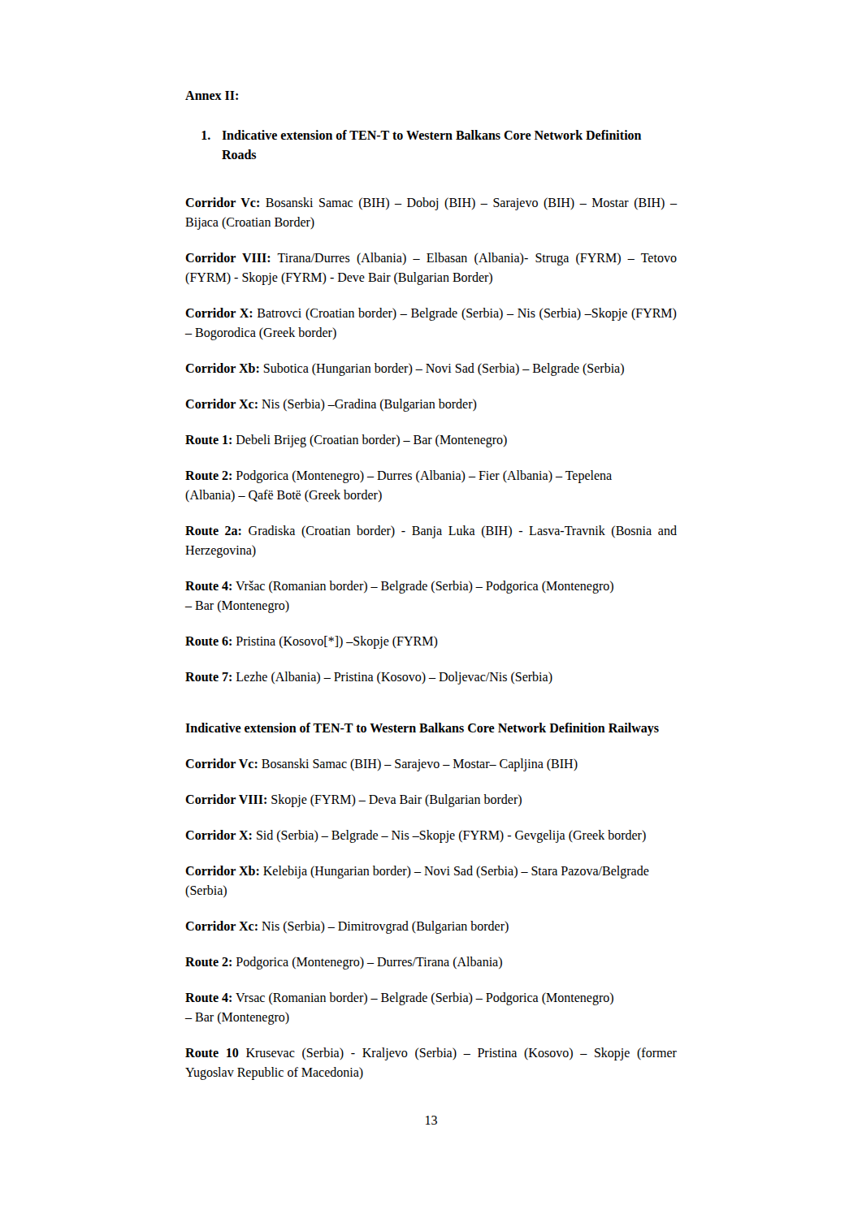Annex II:
Indicative extension of TEN-T to Western Balkans Core Network Definition Roads
Corridor Vc: Bosanski Samac (BIH) – Doboj (BIH) – Sarajevo (BIH) – Mostar (BIH) – Bijaca (Croatian Border)
Corridor VIII: Tirana/Durres (Albania) – Elbasan (Albania)- Struga (FYRM) – Tetovo (FYRM) - Skopje (FYRM) - Deve Bair (Bulgarian Border)
Corridor X: Batrovci (Croatian border) – Belgrade (Serbia) – Nis (Serbia) –Skopje (FYRM) – Bogorodica (Greek border)
Corridor Xb: Subotica (Hungarian border) – Novi Sad (Serbia) – Belgrade (Serbia)
Corridor Xc: Nis (Serbia) –Gradina (Bulgarian border)
Route 1: Debeli Brijeg (Croatian border) – Bar (Montenegro)
Route 2: Podgorica (Montenegro) – Durres (Albania) – Fier (Albania) – Tepelena
(Albania) – Qafë Botë (Greek border)
Route 2a: Gradiska (Croatian border) - Banja Luka (BIH) - Lasva-Travnik (Bosnia and Herzegovina)
Route 4: Vršac (Romanian border) – Belgrade (Serbia) – Podgorica (Montenegro)
– Bar (Montenegro)
Route 6: Pristina (Kosovo[*]) –Skopje (FYRM)
Route 7: Lezhe (Albania) – Pristina (Kosovo) – Doljevac/Nis (Serbia)
Indicative extension of TEN-T to Western Balkans Core Network Definition Railways
Corridor Vc: Bosanski Samac (BIH) – Sarajevo – Mostar– Capljina (BIH)
Corridor VIII: Skopje (FYRM) – Deva Bair (Bulgarian border)
Corridor X: Sid (Serbia) – Belgrade – Nis –Skopje (FYRM) - Gevgelija (Greek border)
Corridor Xb: Kelebija (Hungarian border) – Novi Sad (Serbia) – Stara Pazova/Belgrade
(Serbia)
Corridor Xc: Nis (Serbia) – Dimitrovgrad (Bulgarian border)
Route 2: Podgorica (Montenegro) – Durres/Tirana (Albania)
Route 4: Vrsac (Romanian border) – Belgrade (Serbia) – Podgorica (Montenegro)
– Bar (Montenegro)
Route 10 Krusevac (Serbia) - Kraljevo (Serbia) – Pristina (Kosovo) – Skopje (former Yugoslav Republic of Macedonia)
13